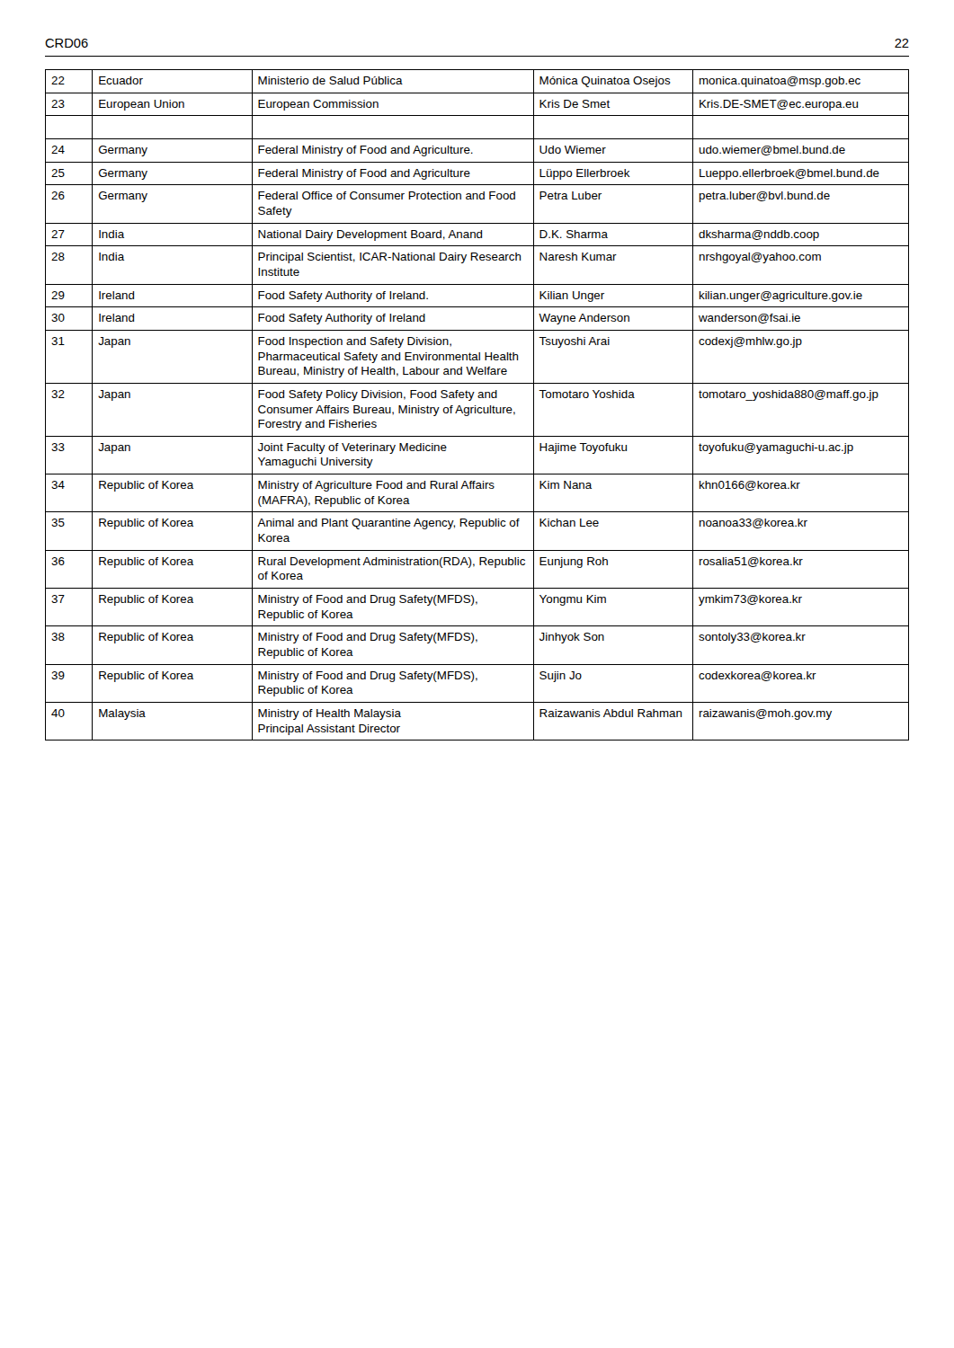CRD06 22
| 22 | Ecuador | Ministerio de Salud Pública | Mónica Quinatoa Osejos | monica.quinatoa@msp.gob.ec |
| 23 | European Union | European Commission | Kris De Smet | Kris.DE-SMET@ec.europa.eu |
| 24 | Germany | Federal Ministry of Food and Agriculture. | Udo Wiemer | udo.wiemer@bmel.bund.de |
| 25 | Germany | Federal Ministry of Food and Agriculture | Lüppo Ellerbroek | Lueppo.ellerbroek@bmel.bund.de |
| 26 | Germany | Federal Office of Consumer Protection and Food Safety | Petra Luber | petra.luber@bvl.bund.de |
| 27 | India | National Dairy Development Board, Anand | D.K. Sharma | dksharma@nddb.coop |
| 28 | India | Principal Scientist, ICAR-National Dairy Research Institute | Naresh Kumar | nrshgoyal@yahoo.com |
| 29 | Ireland | Food Safety Authority of Ireland. | Kilian Unger | kilian.unger@agriculture.gov.ie |
| 30 | Ireland | Food Safety Authority of Ireland | Wayne Anderson | wanderson@fsai.ie |
| 31 | Japan | Food Inspection and Safety Division, Pharmaceutical Safety and Environmental Health Bureau, Ministry of Health, Labour and Welfare | Tsuyoshi Arai | codexj@mhlw.go.jp |
| 32 | Japan | Food Safety Policy Division, Food Safety and Consumer Affairs Bureau, Ministry of Agriculture, Forestry and Fisheries | Tomotaro Yoshida | tomotaro_yoshida880@maff.go.jp |
| 33 | Japan | Joint Faculty of Veterinary Medicine Yamaguchi University | Hajime Toyofuku | toyofuku@yamaguchi-u.ac.jp |
| 34 | Republic of Korea | Ministry of Agriculture Food and Rural Affairs (MAFRA), Republic of Korea | Kim Nana | khn0166@korea.kr |
| 35 | Republic of Korea | Animal and Plant Quarantine Agency, Republic of Korea | Kichan Lee | noanoa33@korea.kr |
| 36 | Republic of Korea | Rural Development Administration(RDA), Republic of Korea | Eunjung Roh | rosalia51@korea.kr |
| 37 | Republic of Korea | Ministry of Food and Drug Safety(MFDS), Republic of Korea | Yongmu Kim | ymkim73@korea.kr |
| 38 | Republic of Korea | Ministry of Food and Drug Safety(MFDS), Republic of Korea | Jinhyok Son | sontoly33@korea.kr |
| 39 | Republic of Korea | Ministry of Food and Drug Safety(MFDS), Republic of Korea | Sujin Jo | codexkorea@korea.kr |
| 40 | Malaysia | Ministry of Health Malaysia Principal Assistant Director | Raizawanis Abdul Rahman | raizawanis@moh.gov.my |